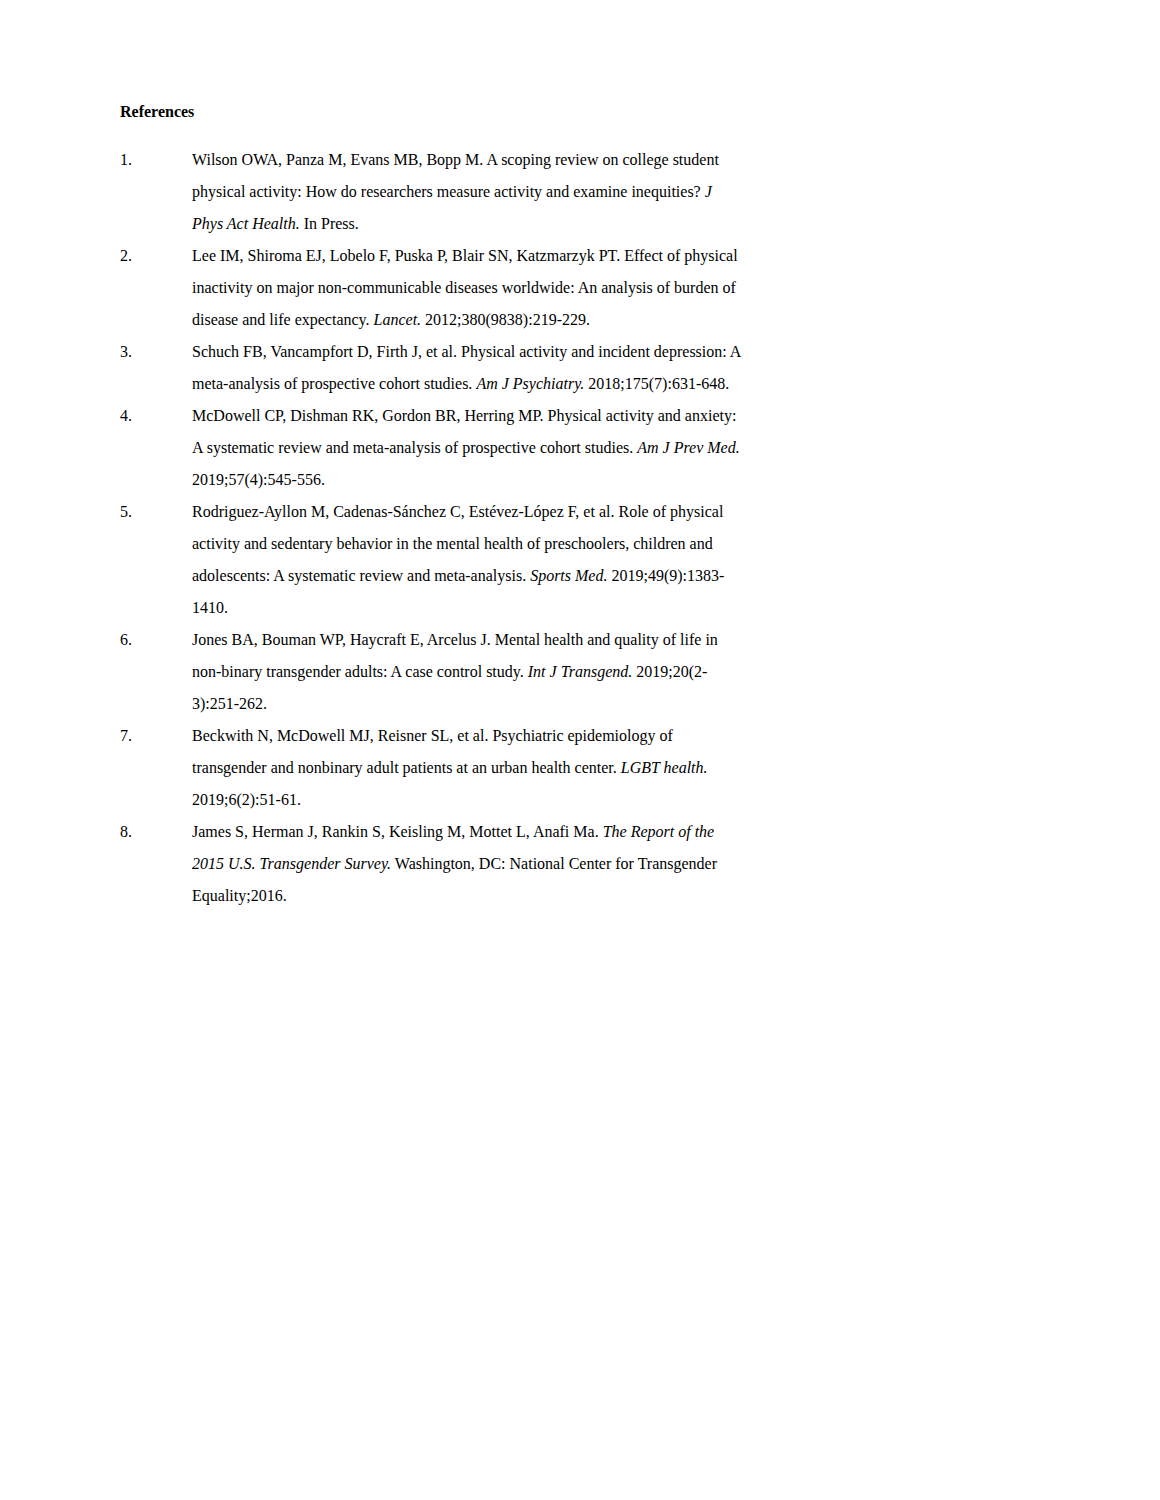References
Wilson OWA, Panza M, Evans MB, Bopp M. A scoping review on college student physical activity: How do researchers measure activity and examine inequities? J Phys Act Health. In Press.
Lee IM, Shiroma EJ, Lobelo F, Puska P, Blair SN, Katzmarzyk PT. Effect of physical inactivity on major non-communicable diseases worldwide: An analysis of burden of disease and life expectancy. Lancet. 2012;380(9838):219-229.
Schuch FB, Vancampfort D, Firth J, et al. Physical activity and incident depression: A meta-analysis of prospective cohort studies. Am J Psychiatry. 2018;175(7):631-648.
McDowell CP, Dishman RK, Gordon BR, Herring MP. Physical activity and anxiety: A systematic review and meta-analysis of prospective cohort studies. Am J Prev Med. 2019;57(4):545-556.
Rodriguez-Ayllon M, Cadenas-Sánchez C, Estévez-López F, et al. Role of physical activity and sedentary behavior in the mental health of preschoolers, children and adolescents: A systematic review and meta-analysis. Sports Med. 2019;49(9):1383-1410.
Jones BA, Bouman WP, Haycraft E, Arcelus J. Mental health and quality of life in non-binary transgender adults: A case control study. Int J Transgend. 2019;20(2-3):251-262.
Beckwith N, McDowell MJ, Reisner SL, et al. Psychiatric epidemiology of transgender and nonbinary adult patients at an urban health center. LGBT health. 2019;6(2):51-61.
James S, Herman J, Rankin S, Keisling M, Mottet L, Anafi Ma. The Report of the 2015 U.S. Transgender Survey. Washington, DC: National Center for Transgender Equality;2016.